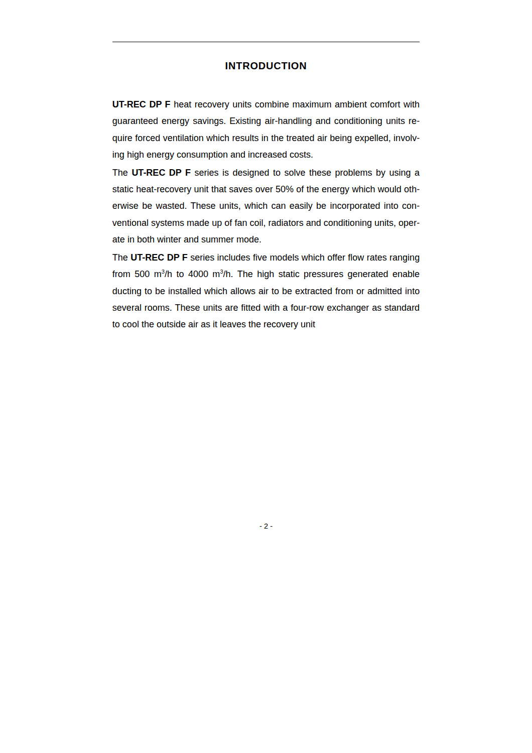INTRODUCTION
UT-REC DP F heat recovery units combine maximum ambient comfort with guaranteed energy savings. Existing air-handling and conditioning units require forced ventilation which results in the treated air being expelled, involving high energy consumption and increased costs.
The UT-REC DP F series is designed to solve these problems by using a static heat-recovery unit that saves over 50% of the energy which would otherwise be wasted. These units, which can easily be incorporated into conventional systems made up of fan coil, radiators and conditioning units, operate in both winter and summer mode.
The UT-REC DP F series includes five models which offer flow rates ranging from 500 m3/h to 4000 m3/h. The high static pressures generated enable ducting to be installed which allows air to be extracted from or admitted into several rooms. These units are fitted with a four-row exchanger as standard to cool the outside air as it leaves the recovery unit
- 2 -